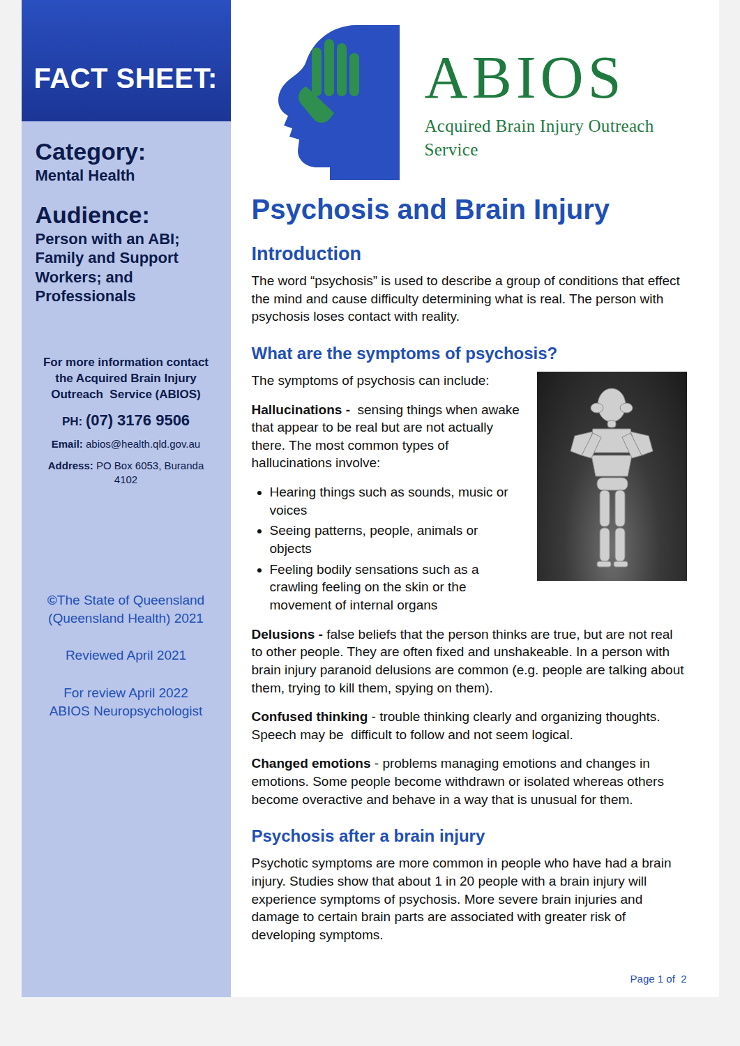FACT SHEET:
Category:
Mental Health
Audience:
Person with an ABI;
Family and Support
Workers; and
Professionals
For more information contact the Acquired Brain Injury Outreach Service (ABIOS)
PH: (07) 3176 9506
Email: abios@health.qld.gov.au
Address: PO Box 6053, Buranda 4102
©The State of Queensland (Queensland Health) 2021
Reviewed April 2021
For review April 2022
ABIOS Neuropsychologist
ABIOS
Acquired Brain Injury Outreach Service
Psychosis and Brain Injury
Introduction
The word “psychosis” is used to describe a group of conditions that effect the mind and cause difficulty determining what is real. The person with psychosis loses contact with reality.
What are the symptoms of psychosis?
The symptoms of psychosis can include:
Hallucinations - sensing things when awake that appear to be real but are not actually there. The most common types of hallucinations involve:
Hearing things such as sounds, music or voices
Seeing patterns, people, animals or objects
Feeling bodily sensations such as a crawling feeling on the skin or the movement of internal organs
Delusions - false beliefs that the person thinks are true, but are not real to other people. They are often fixed and unshakeable. In a person with brain injury paranoid delusions are common (e.g. people are talking about them, trying to kill them, spying on them).
Confused thinking - trouble thinking clearly and organizing thoughts. Speech may be difficult to follow and not seem logical.
Changed emotions - problems managing emotions and changes in emotions. Some people become withdrawn or isolated whereas others become overactive and behave in a way that is unusual for them.
Psychosis after a brain injury
Psychotic symptoms are more common in people who have had a brain injury. Studies show that about 1 in 20 people with a brain injury will experience symptoms of psychosis. More severe brain injuries and damage to certain brain parts are associated with greater risk of developing symptoms.
Page 1 of 2